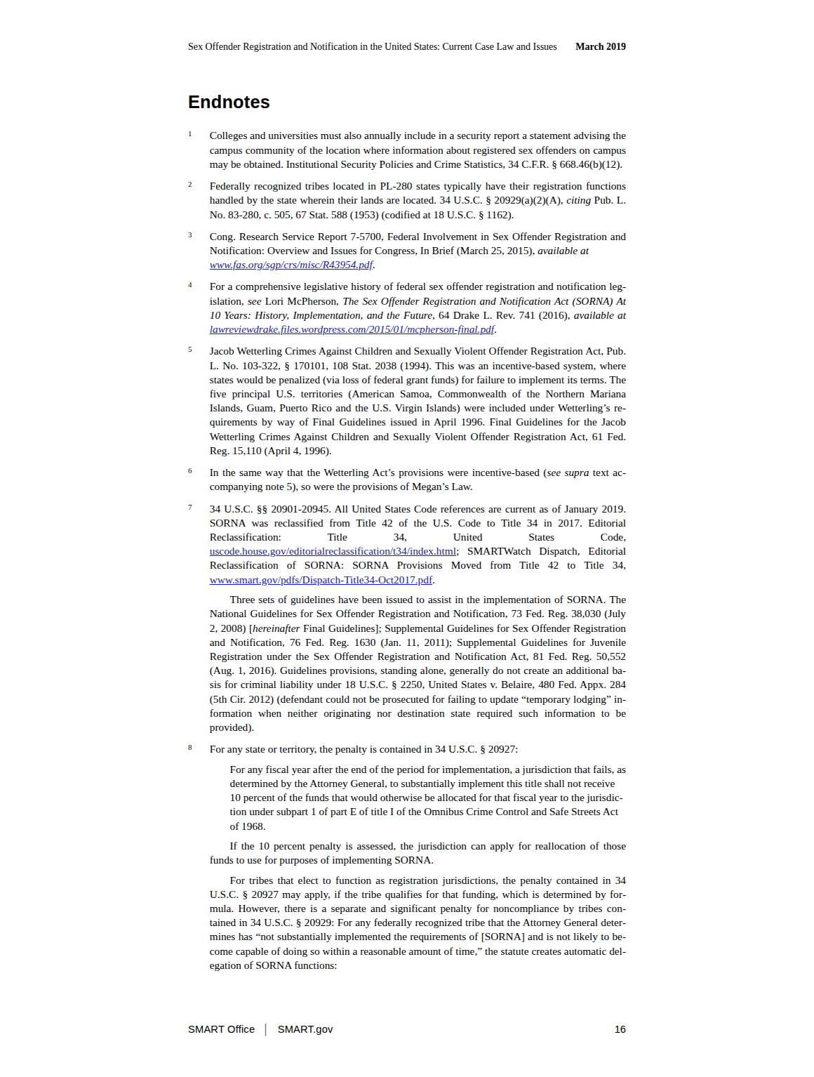Sex Offender Registration and Notification in the United States: Current Case Law and Issues
March 2019
Endnotes
1
Colleges and universities must also annually include in a security report a statement advising the campus community of the location where information about registered sex offenders on campus may be obtained. Institutional Security Policies and Crime Statistics, 34 C.F.R. § 668.46(b)(12).
2
Federally recognized tribes located in PL-280 states typically have their registration functions handled by the state wherein their lands are located. 34 U.S.C. § 20929(a)(2)(A), citing Pub. L. No. 83-280, c. 505, 67 Stat. 588 (1953) (codified at 18 U.S.C. § 1162).
3
Cong. Research Service Report 7-5700, Federal Involvement in Sex Offender Registration and Notification: Overview and Issues for Congress, In Brief (March 25, 2015), available at
www.fas.org/sgp/crs/misc/R43954.pdf.
4
For a comprehensive legislative history of federal sex offender registration and notification legislation, see Lori McPherson, The Sex Offender Registration and Notification Act (SORNA) At 10 Years: History, Implementation, and the Future, 64 Drake L. Rev. 741 (2016), available at lawreviewdrake.files.wordpress.com/2015/01/mcpherson-final.pdf.
5
Jacob Wetterling Crimes Against Children and Sexually Violent Offender Registration Act, Pub. L. No. 103-322, § 170101, 108 Stat. 2038 (1994). This was an incentive-based system, where states would be penalized (via loss of federal grant funds) for failure to implement its terms. The five principal U.S. territories (American Samoa, Commonwealth of the Northern Mariana Islands, Guam, Puerto Rico and the U.S. Virgin Islands) were included under Wetterling’s requirements by way of Final Guidelines issued in April 1996. Final Guidelines for the Jacob Wetterling Crimes Against Children and Sexually Violent Offender Registration Act, 61 Fed. Reg. 15,110 (April 4, 1996).
6
In the same way that the Wetterling Act’s provisions were incentive-based (see supra text accompanying note 5), so were the provisions of Megan’s Law.
7
34 U.S.C. §§ 20901-20945. All United States Code references are current as of January 2019. SORNA was reclassified from Title 42 of the U.S. Code to Title 34 in 2017. Editorial Reclassification: Title 34, United States Code, uscode.house.gov/editorialreclassification/t34/index.html; SMARTWatch Dispatch, Editorial Reclassification of SORNA: SORNA Provisions Moved from Title 42 to Title 34, www.smart.gov/pdfs/Dispatch-Title34-Oct2017.pdf.
Three sets of guidelines have been issued to assist in the implementation of SORNA. The National Guidelines for Sex Offender Registration and Notification, 73 Fed. Reg. 38,030 (July 2, 2008) [hereinafter Final Guidelines]; Supplemental Guidelines for Sex Offender Registration and Notification, 76 Fed. Reg. 1630 (Jan. 11, 2011); Supplemental Guidelines for Juvenile Registration under the Sex Offender Registration and Notification Act, 81 Fed. Reg. 50,552 (Aug. 1, 2016). Guidelines provisions, standing alone, generally do not create an additional basis for criminal liability under 18 U.S.C. § 2250, United States v. Belaire, 480 Fed. Appx. 284 (5th Cir. 2012) (defendant could not be prosecuted for failing to update “temporary lodging” information when neither originating nor destination state required such information to be provided).
8
For any state or territory, the penalty is contained in 34 U.S.C. § 20927:
For any fiscal year after the end of the period for implementation, a jurisdiction that fails, as determined by the Attorney General, to substantially implement this title shall not receive 10 percent of the funds that would otherwise be allocated for that fiscal year to the jurisdiction under subpart 1 of part E of title I of the Omnibus Crime Control and Safe Streets Act of 1968.
If the 10 percent penalty is assessed, the jurisdiction can apply for reallocation of those funds to use for purposes of implementing SORNA.
For tribes that elect to function as registration jurisdictions, the penalty contained in 34 U.S.C. § 20927 may apply, if the tribe qualifies for that funding, which is determined by formula. However, there is a separate and significant penalty for noncompliance by tribes contained in 34 U.S.C. § 20929: For any federally recognized tribe that the Attorney General determines has “not substantially implemented the requirements of [SORNA] and is not likely to become capable of doing so within a reasonable amount of time,” the statute creates automatic delegation of SORNA functions:
SMART Office│SMART.gov
16